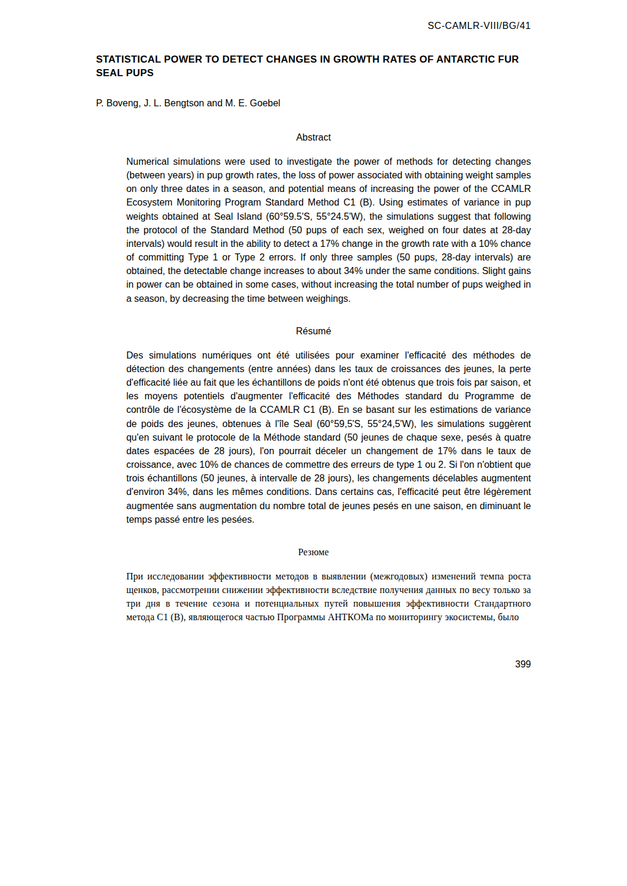SC-CAMLR-VIII/BG/41
Statistical Power to Detect Changes in Growth Rates of Antarctic Fur Seal Pups
P. Boveng, J. L. Bengtson and M. E. Goebel
Abstract
Numerical simulations were used to investigate the power of methods for detecting changes (between years) in pup growth rates, the loss of power associated with obtaining weight samples on only three dates in a season, and potential means of increasing the power of the CCAMLR Ecosystem Monitoring Program Standard Method C1 (B). Using estimates of variance in pup weights obtained at Seal Island (60°59.5'S, 55°24.5'W), the simulations suggest that following the protocol of the Standard Method (50 pups of each sex, weighed on four dates at 28-day intervals) would result in the ability to detect a 17% change in the growth rate with a 10% chance of committing Type 1 or Type 2 errors. If only three samples (50 pups, 28-day intervals) are obtained, the detectable change increases to about 34% under the same conditions. Slight gains in power can be obtained in some cases, without increasing the total number of pups weighed in a season, by decreasing the time between weighings.
Résumé
Des simulations numériques ont été utilisées pour examiner l'efficacité des méthodes de détection des changements (entre années) dans les taux de croissances des jeunes, la perte d'efficacité liée au fait que les échantillons de poids n'ont été obtenus que trois fois par saison, et les moyens potentiels d'augmenter l'efficacité des Méthodes standard du Programme de contrôle de l'écosystème de la CCAMLR C1 (B). En se basant sur les estimations de variance de poids des jeunes, obtenues à l'île Seal (60°59,5'S, 55°24,5'W), les simulations suggèrent qu'en suivant le protocole de la Méthode standard (50 jeunes de chaque sexe, pesés à quatre dates espacées de 28 jours), l'on pourrait déceler un changement de 17% dans le taux de croissance, avec 10% de chances de commettre des erreurs de type 1 ou 2. Si l'on n'obtient que trois échantillons (50 jeunes, à intervalle de 28 jours), les changements décelables augmentent d'environ 34%, dans les mêmes conditions. Dans certains cas, l'efficacité peut être légèrement augmentée sans augmentation du nombre total de jeunes pesés en une saison, en diminuant le temps passé entre les pesées.
Резюме
При исследовании эффективности методов в выявлении (межгодовых) изменений темпа роста щенков, рассмотрении снижении эффективности вследствие получения данных по весу только за три дня в течение сезона и потенциальных путей повышения эффективности Стандартного метода C1 (B), являющегося частью Программы АНТКОМа по мониторингу экосистемы, было
399